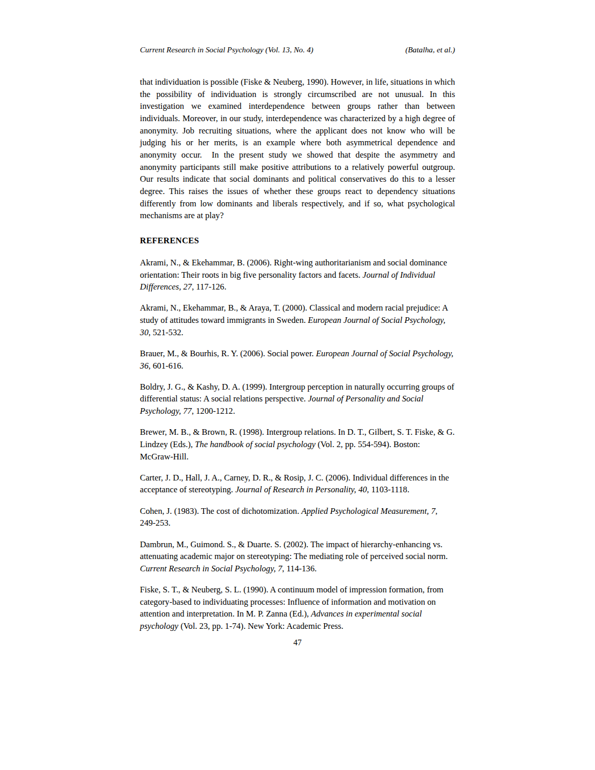Current Research in Social Psychology (Vol. 13, No. 4) (Batalha, et al.)
that individuation is possible (Fiske & Neuberg, 1990). However, in life, situations in which the possibility of individuation is strongly circumscribed are not unusual. In this investigation we examined interdependence between groups rather than between individuals. Moreover, in our study, interdependence was characterized by a high degree of anonymity. Job recruiting situations, where the applicant does not know who will be judging his or her merits, is an example where both asymmetrical dependence and anonymity occur. In the present study we showed that despite the asymmetry and anonymity participants still make positive attributions to a relatively powerful outgroup. Our results indicate that social dominants and political conservatives do this to a lesser degree. This raises the issues of whether these groups react to dependency situations differently from low dominants and liberals respectively, and if so, what psychological mechanisms are at play?
REFERENCES
Akrami, N., & Ekehammar, B. (2006). Right-wing authoritarianism and social dominance orientation: Their roots in big five personality factors and facets. Journal of Individual Differences, 27, 117-126.
Akrami, N., Ekehammar, B., & Araya, T. (2000). Classical and modern racial prejudice: A study of attitudes toward immigrants in Sweden. European Journal of Social Psychology, 30, 521-532.
Brauer, M., & Bourhis, R. Y. (2006). Social power. European Journal of Social Psychology, 36, 601-616.
Boldry, J. G., & Kashy, D. A. (1999). Intergroup perception in naturally occurring groups of differential status: A social relations perspective. Journal of Personality and Social Psychology, 77, 1200-1212.
Brewer, M. B., & Brown, R. (1998). Intergroup relations. In D. T., Gilbert, S. T. Fiske, & G. Lindzey (Eds.), The handbook of social psychology (Vol. 2, pp. 554-594). Boston: McGraw-Hill.
Carter, J. D., Hall, J. A., Carney, D. R., & Rosip, J. C. (2006). Individual differences in the acceptance of stereotyping. Journal of Research in Personality, 40, 1103-1118.
Cohen, J. (1983). The cost of dichotomization. Applied Psychological Measurement, 7, 249-253.
Dambrun, M., Guimond. S., & Duarte. S. (2002). The impact of hierarchy-enhancing vs. attenuating academic major on stereotyping: The mediating role of perceived social norm. Current Research in Social Psychology, 7, 114-136.
Fiske, S. T., & Neuberg, S. L. (1990). A continuum model of impression formation, from category-based to individuating processes: Influence of information and motivation on attention and interpretation. In M. P. Zanna (Ed.), Advances in experimental social psychology (Vol. 23, pp. 1-74). New York: Academic Press.
47